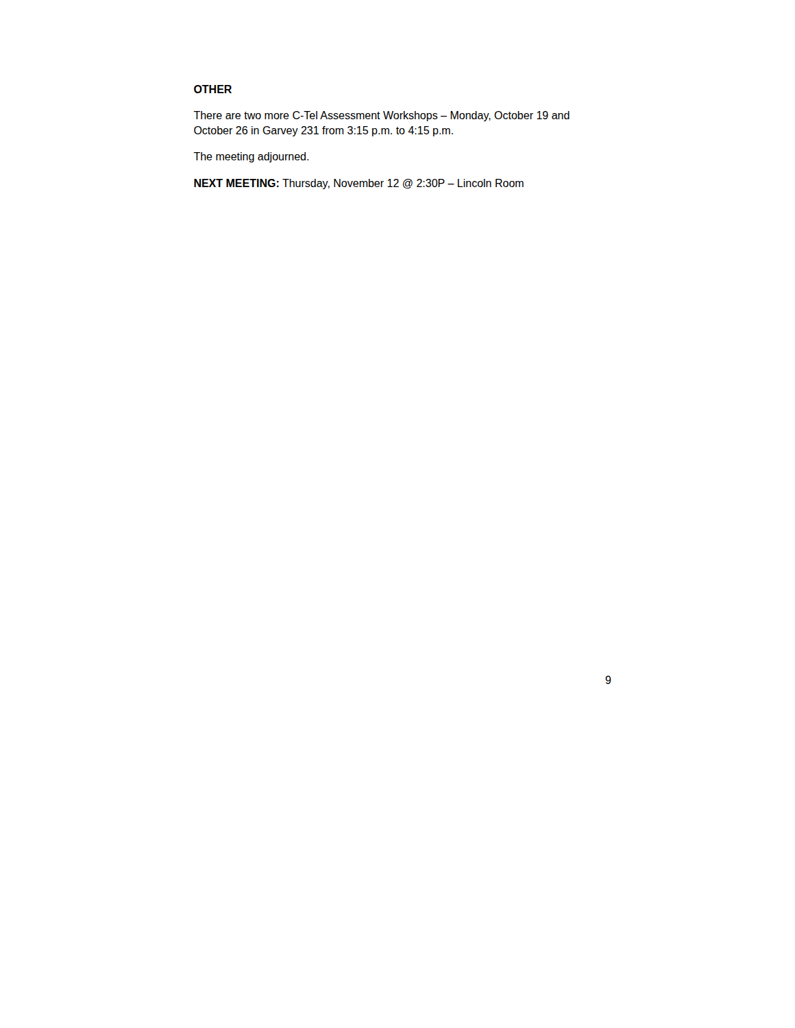OTHER
There are two more C-Tel Assessment Workshops – Monday, October 19 and October 26 in Garvey 231 from 3:15 p.m. to 4:15 p.m.
The meeting adjourned.
NEXT MEETING: Thursday, November 12 @ 2:30P – Lincoln Room
9